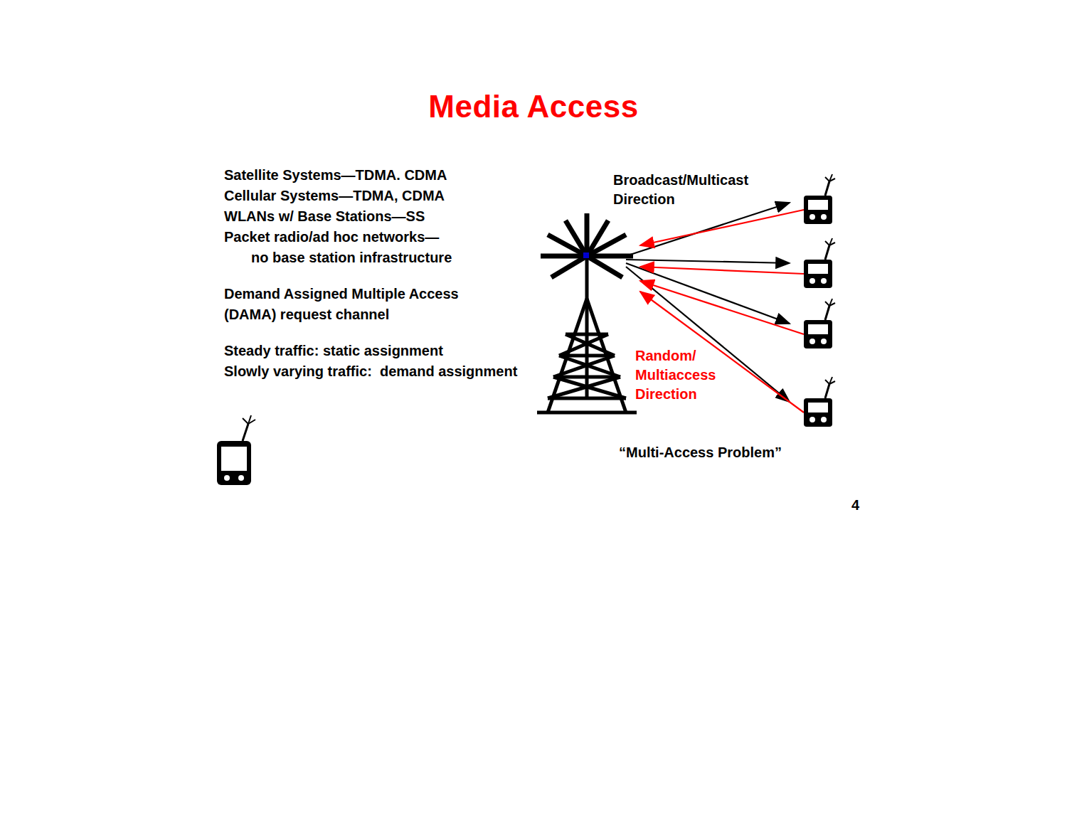Media Access
Satellite Systems—TDMA. CDMA
Cellular Systems—TDMA, CDMA
WLANs w/ Base Stations—SS
Packet radio/ad hoc networks—
no base station infrastructure
Demand Assigned Multiple Access
(DAMA) request channel
Steady traffic: static assignment
Slowly varying traffic: demand assignment
Broadcast/Multicast
Direction
Random/
Multiaccess
Direction
“Multi-Access Problem”
4